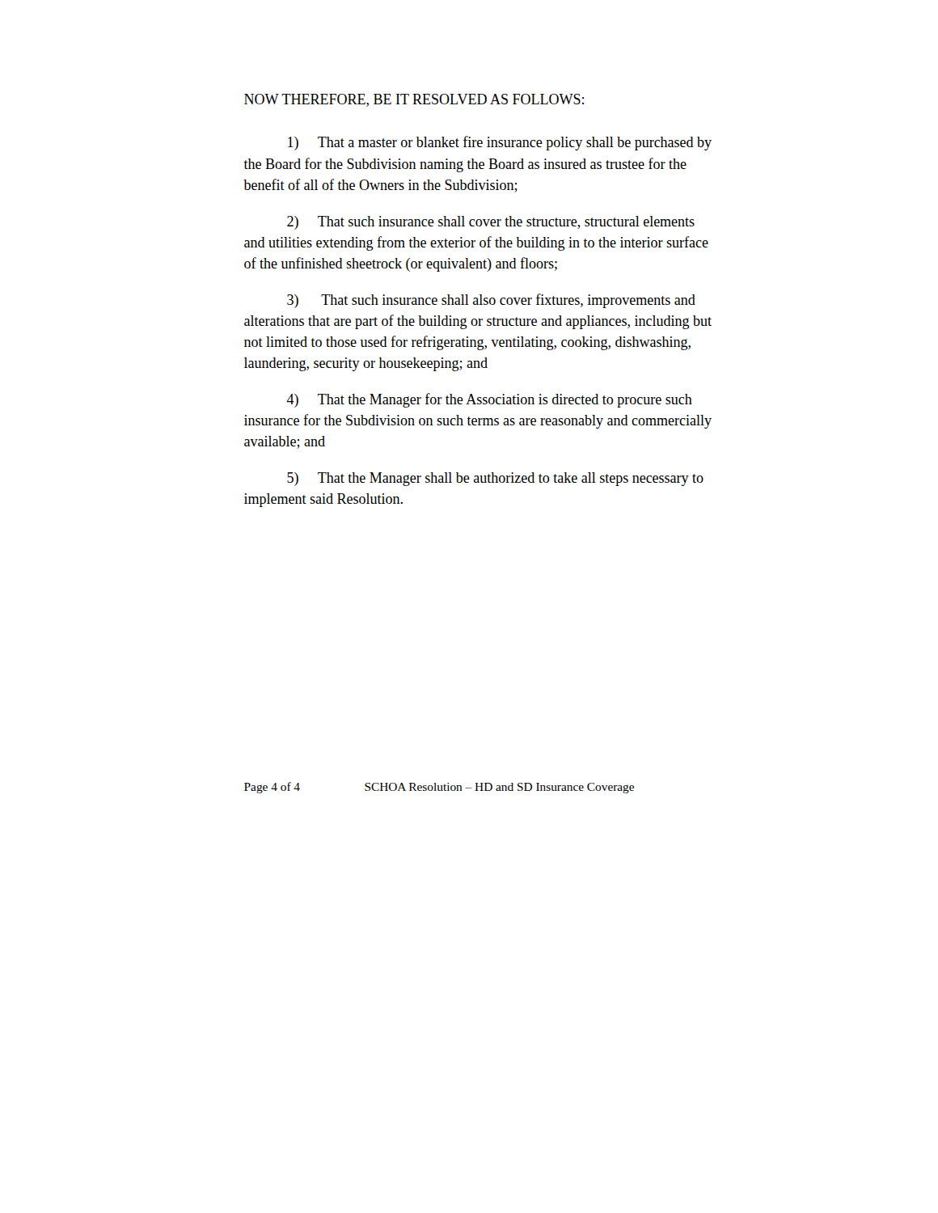NOW THEREFORE, BE IT RESOLVED AS FOLLOWS:
1) That a master or blanket fire insurance policy shall be purchased by the Board for the Subdivision naming the Board as insured as trustee for the benefit of all of the Owners in the Subdivision;
2) That such insurance shall cover the structure, structural elements and utilities extending from the exterior of the building in to the interior surface of the unfinished sheetrock (or equivalent) and floors;
3) That such insurance shall also cover fixtures, improvements and alterations that are part of the building or structure and appliances, including but not limited to those used for refrigerating, ventilating, cooking, dishwashing, laundering, security or housekeeping; and
4) That the Manager for the Association is directed to procure such insurance for the Subdivision on such terms as are reasonably and commercially available; and
5) That the Manager shall be authorized to take all steps necessary to implement said Resolution.
Page 4 of 4 SCHOA Resolution – HD and SD Insurance Coverage